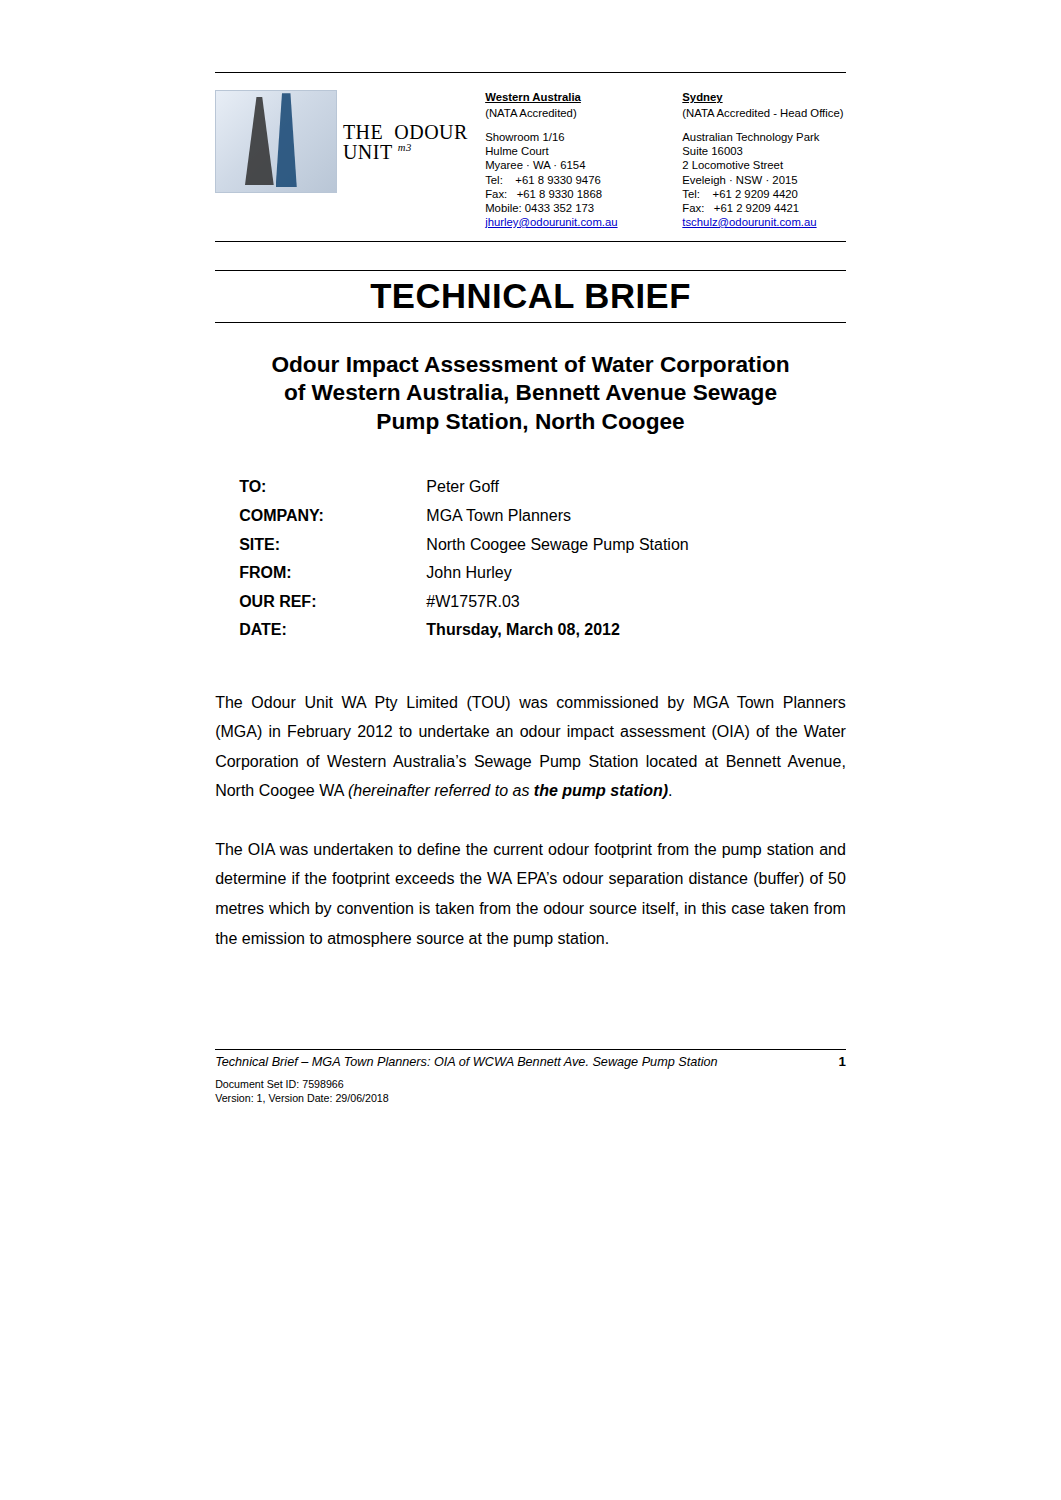THE ODOUR
UNIT m3
Western Australia (NATA Accredited) Showroom 1/16
Hulme Court
Myaree · WA · 6154
Tel: +61 8 9330 9476
Fax: +61 8 9330 1868
Mobile: 0433 352 173
jhurley@odourunit.com.au
Sydney (NATA Accredited - Head Office) Australian Technology Park
Suite 16003
2 Locomotive Street
Eveleigh · NSW · 2015
Tel: +61 2 9209 4420
Fax: +61 2 9209 4421
tschulz@odourunit.com.au
TECHNICAL BRIEF
Odour Impact Assessment of Water Corporation
of Western Australia, Bennett Avenue Sewage
Pump Station, North Coogee
| TO: | Peter Goff |
| COMPANY: | MGA Town Planners |
| SITE: | North Coogee Sewage Pump Station |
| FROM: | John Hurley |
| OUR REF: | #W1757R.03 |
| DATE: | Thursday, March 08, 2012 |
The Odour Unit WA Pty Limited (TOU) was commissioned by MGA Town Planners (MGA) in February 2012 to undertake an odour impact assessment (OIA) of the Water Corporation of Western Australia’s Sewage Pump Station located at Bennett Avenue, North Coogee WA (hereinafter referred to as the pump station).
The OIA was undertaken to define the current odour footprint from the pump station and determine if the footprint exceeds the WA EPA’s odour separation distance (buffer) of 50 metres which by convention is taken from the odour source itself, in this case taken from the emission to atmosphere source at the pump station.
Technical Brief – MGA Town Planners: OIA of WCWA Bennett Ave. Sewage Pump Station
1
Document Set ID: 7598966
Version: 1, Version Date: 29/06/2018